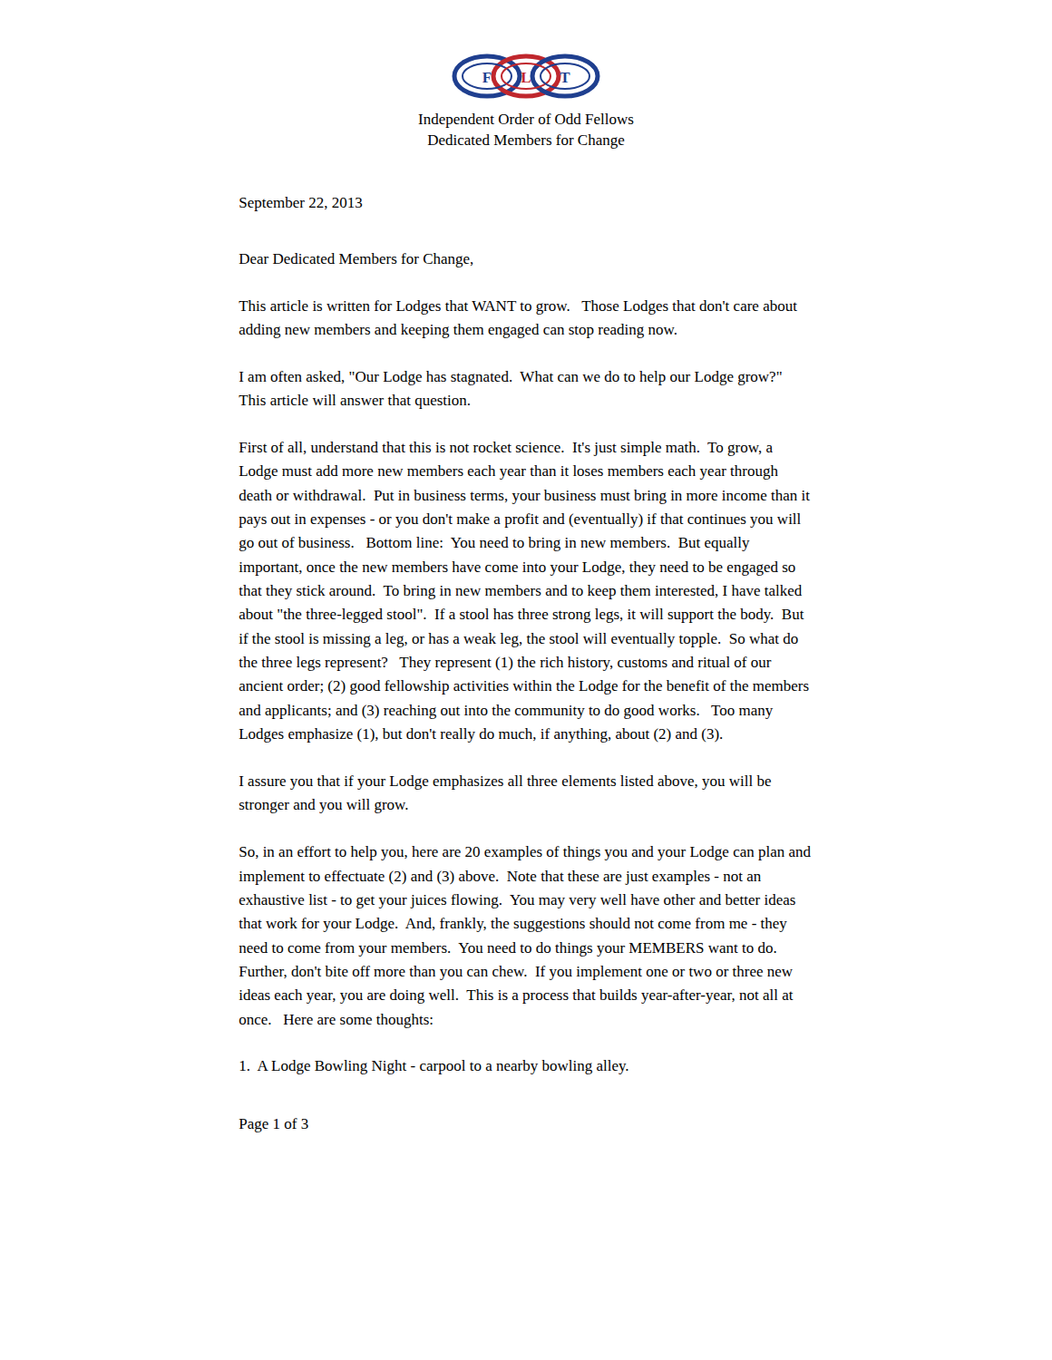F L T
Independent Order of Odd Fellows
Dedicated Members for Change
September 22, 2013
Dear Dedicated Members for Change,
This article is written for Lodges that WANT to grow. Those Lodges that don't care about adding new members and keeping them engaged can stop reading now.
I am often asked, "Our Lodge has stagnated. What can we do to help our Lodge grow?" This article will answer that question.
First of all, understand that this is not rocket science. It's just simple math. To grow, a Lodge must add more new members each year than it loses members each year through death or withdrawal. Put in business terms, your business must bring in more income than it pays out in expenses - or you don't make a profit and (eventually) if that continues you will go out of business. Bottom line: You need to bring in new members. But equally important, once the new members have come into your Lodge, they need to be engaged so that they stick around. To bring in new members and to keep them interested, I have talked about "the three-legged stool". If a stool has three strong legs, it will support the body. But if the stool is missing a leg, or has a weak leg, the stool will eventually topple. So what do the three legs represent? They represent (1) the rich history, customs and ritual of our ancient order; (2) good fellowship activities within the Lodge for the benefit of the members and applicants; and (3) reaching out into the community to do good works. Too many Lodges emphasize (1), but don't really do much, if anything, about (2) and (3).
I assure you that if your Lodge emphasizes all three elements listed above, you will be stronger and you will grow.
So, in an effort to help you, here are 20 examples of things you and your Lodge can plan and implement to effectuate (2) and (3) above. Note that these are just examples - not an exhaustive list - to get your juices flowing. You may very well have other and better ideas that work for your Lodge. And, frankly, the suggestions should not come from me - they need to come from your members. You need to do things your MEMBERS want to do. Further, don't bite off more than you can chew. If you implement one or two or three new ideas each year, you are doing well. This is a process that builds year-after-year, not all at once. Here are some thoughts:
1. A Lodge Bowling Night - carpool to a nearby bowling alley.
Page 1 of 3